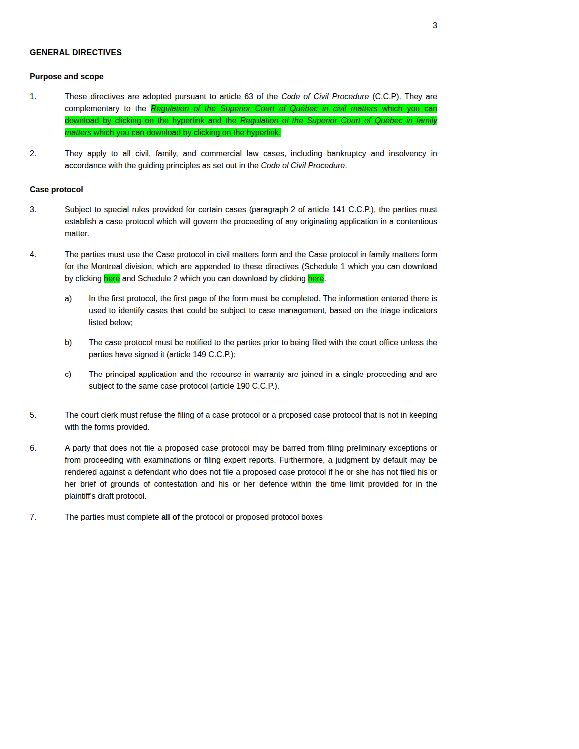3
GENERAL DIRECTIVES
Purpose and scope
1.
These directives are adopted pursuant to article 63 of the Code of Civil Procedure (C.C.P). They are complementary to the Regulation of the Superior Court of Québec in civil matters which you can download by clicking on the hyperlink and the Regulation of the Superior Court of Québec in family matters which you can download by clicking on the hyperlink.
2.
They apply to all civil, family, and commercial law cases, including bankruptcy and insolvency in accordance with the guiding principles as set out in the Code of Civil Procedure.
Case protocol
3.
Subject to special rules provided for certain cases (paragraph 2 of article 141 C.C.P.), the parties must establish a case protocol which will govern the proceeding of any originating application in a contentious matter.
4.
The parties must use the Case protocol in civil matters form and the Case protocol in family matters form for the Montreal division, which are appended to these directives (Schedule 1 which you can download by clicking here and Schedule 2 which you can download by clicking here.
a)
In the first protocol, the first page of the form must be completed. The information entered there is used to identify cases that could be subject to case management, based on the triage indicators listed below;
b)
The case protocol must be notified to the parties prior to being filed with the court office unless the parties have signed it (article 149 C.C.P.);
c)
The principal application and the recourse in warranty are joined in a single proceeding and are subject to the same case protocol (article 190 C.C.P.).
5.
The court clerk must refuse the filing of a case protocol or a proposed case protocol that is not in keeping with the forms provided.
6.
A party that does not file a proposed case protocol may be barred from filing preliminary exceptions or from proceeding with examinations or filing expert reports. Furthermore, a judgment by default may be rendered against a defendant who does not file a proposed case protocol if he or she has not filed his or her brief of grounds of contestation and his or her defence within the time limit provided for in the plaintiff's draft protocol.
7.
The parties must complete all of the protocol or proposed protocol boxes